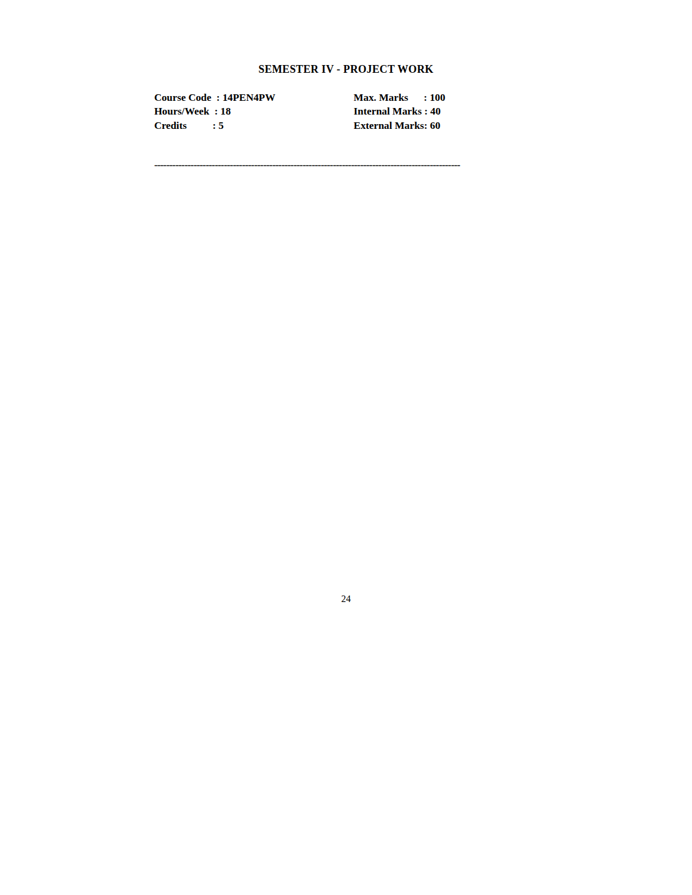SEMESTER IV - PROJECT WORK
| Course Code : 14PEN4PW | Max. Marks : 100 |
| Hours/Week : 18 | Internal Marks : 40 |
| Credits : 5 | External Marks: 60 |
-----------------------------------------------------------------------------------------------------
24